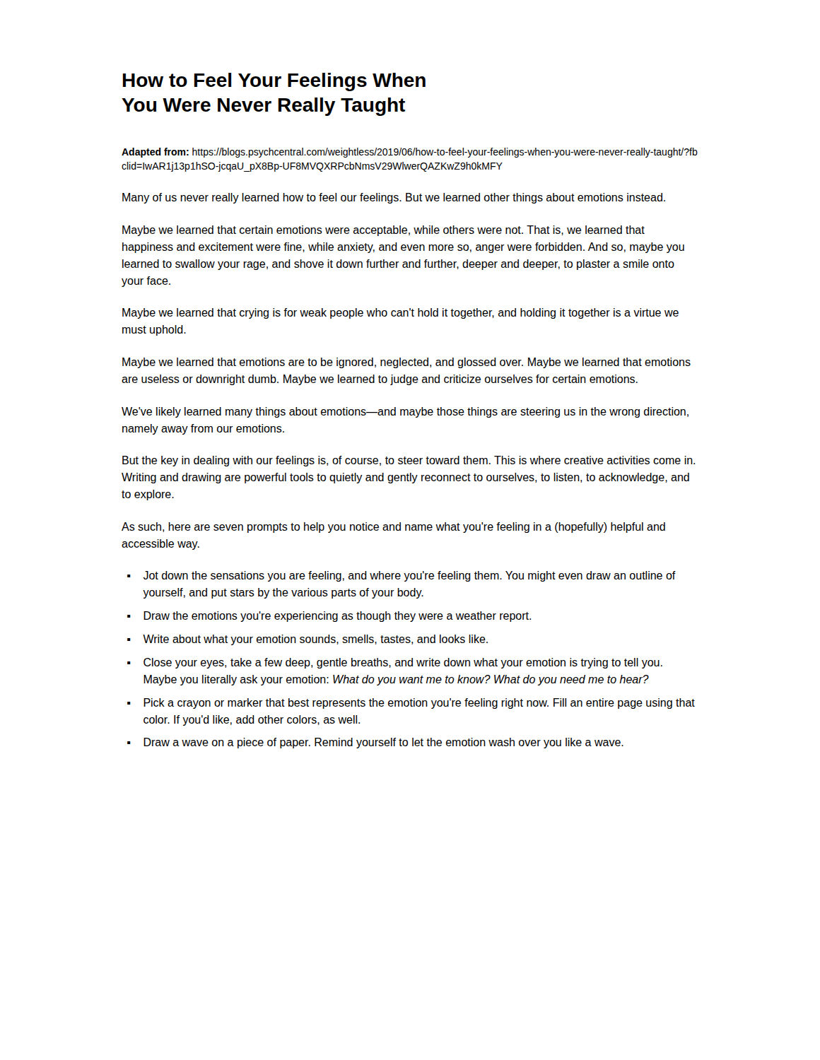How to Feel Your Feelings When
You Were Never Really Taught
Adapted from: https://blogs.psychcentral.com/weightless/2019/06/how-to-feel-your-feelings-when-you-were-never-really-taught/?fbclid=IwAR1j13p1hSO-jcqaU_pX8Bp-UF8MVQXRPcbNmsV29WlwerQAZKwZ9h0kMFY
Many of us never really learned how to feel our feelings. But we learned other things about emotions instead.
Maybe we learned that certain emotions were acceptable, while others were not. That is, we learned that happiness and excitement were fine, while anxiety, and even more so, anger were forbidden. And so, maybe you learned to swallow your rage, and shove it down further and further, deeper and deeper, to plaster a smile onto your face.
Maybe we learned that crying is for weak people who can't hold it together, and holding it together is a virtue we must uphold.
Maybe we learned that emotions are to be ignored, neglected, and glossed over. Maybe we learned that emotions are useless or downright dumb. Maybe we learned to judge and criticize ourselves for certain emotions.
We've likely learned many things about emotions—and maybe those things are steering us in the wrong direction, namely away from our emotions.
But the key in dealing with our feelings is, of course, to steer toward them. This is where creative activities come in. Writing and drawing are powerful tools to quietly and gently reconnect to ourselves, to listen, to acknowledge, and to explore.
As such, here are seven prompts to help you notice and name what you're feeling in a (hopefully) helpful and accessible way.
Jot down the sensations you are feeling, and where you're feeling them. You might even draw an outline of yourself, and put stars by the various parts of your body.
Draw the emotions you're experiencing as though they were a weather report.
Write about what your emotion sounds, smells, tastes, and looks like.
Close your eyes, take a few deep, gentle breaths, and write down what your emotion is trying to tell you. Maybe you literally ask your emotion: What do you want me to know? What do you need me to hear?
Pick a crayon or marker that best represents the emotion you're feeling right now. Fill an entire page using that color. If you'd like, add other colors, as well.
Draw a wave on a piece of paper. Remind yourself to let the emotion wash over you like a wave.